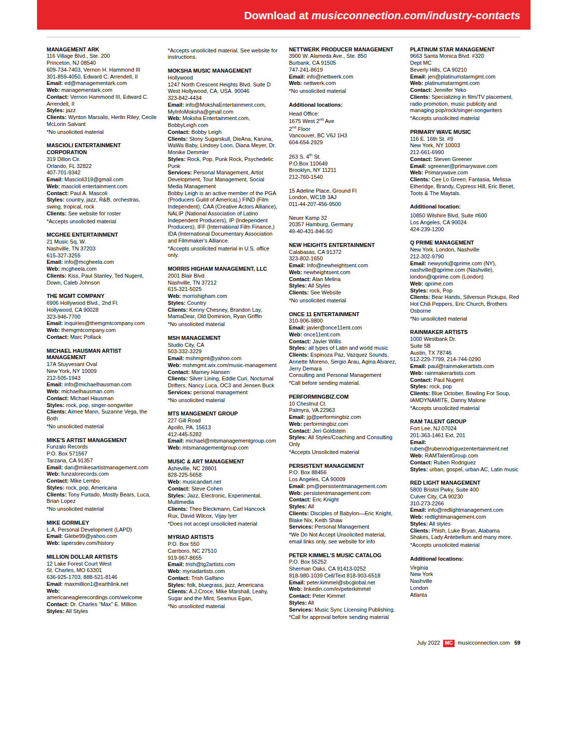Download at musicconnection.com/industry-contacts
Management Ark
116 Village Blvd., Ste. 200
Princeton, NJ 08540
609-734-7403, Vernon H. Hammond III
301-859-4050, Edward C. Arrendell, II
Email: ed@managementark.com
Web: managementark.com
Contact: Vernon Hammond III, Edward C. Arrendell, II
Styles: jazz
Clients: Wynton Marsalis, Herlin Riley, Cecile McLorin Salvant
*No unsolicited material
Mascioli Entertainment Corporation
319 Dillon Cir.
Orlando, FL 32822
407-701-9342
Email: Mascioli319@gmail.com
Web: mascioli entertainment.com
Contact: Paul A. Mascoli
Styles: country, jazz, R&B, orchestras, swing, tropical, rock
Clients: See website for roster
*Accepts unsolicited material
McGhee Entertainment
21 Music Sq. W.
Nashville, TN 37203
615-327-3255
Email: info@mcgheela.com
Web: mcgheela.com
Clients: Kiss, Paul Stanley, Ted Nugent, Down, Caleb Johnson
The MGMT Company
6906 Hollywood Blvd., 2nd Fl.
Hollywood, CA 90028
323-946-7700
Email: inquiries@themgmtcompany.com
Web: themgmtcompany.com
Contact: Marc Pollack
Michael Hausman Artist Management
17A Stuyvesant Oval
New York, NY 10009
212-505-1943
Email: info@michaelhausman.com
Web: michaelhausman.com
Contact: Michael Hausman
Styles: rock, pop, singer-songwriter
Clients: Aimee Mann, Suzanne Vega, the Both
*No unsolicited material
Mike's Artist Management
Funzalo Records
P.O. Box 571567
Tarzana, CA 91357
Email: dan@mikesartistmanagement.com
Web: funzalorecords.com
Contact: Mike Lembo
Styles: rock, pop, Americana
Clients: Tony Furtado, Mostly Bears, Luca, Brian Lopez
*No unsolicited material
Mike Gormley
L.A. Personal Development (LAPD)
Email: Glebe99@yahoo.com
Web: lapersdev.com/history
Million Dollar Artists
12 Lake Forest Court West
St. Charles, MO 63301
636-925-1703, 888-521-8146
Email: maxmillion1@earthlink.net
Web: americaneaglerecordings.com/welcome
Contact: Dr. Charles "Max" E. Million
Styles: All Styles
*Accepts unsolicited material. See website for instructions.
Moksha Music Management
Hollywood
1247 North Crescent Heights Blvd. Suite D
West Hollywood, CA. USA. 90046
323-842-4434
Email: info@MokshaEntertainment.com, MyInfoMoksha@gmail.com
Web: Moksha Entertainment.com, BobbyLeigh.com
Contact: Bobby Leigh
Clients: Stony Sugarskull, DieAna, Karuna, WaWa Baby, Lindsey Loon, Diana Meyer, Dr. Monike Demmler
Styles: Rock, Pop, Punk Rock, Psychedelic Punk
Services: Personal Management, Artist Development, Tour Management, Social Media Management
Bobby Leigh is an active member of the PGA (Producers Guild of America),) FIND (Film Independent), CAA (Creative Actors Alliance), NALIP (National Association of Latino Independent Producers), IP (Independent Producers), IFF (International Film Finance,) IDA (International Documentary Association and Filmmaker's Alliance.
*Accepts unsolicited material in U.S. office only.
Morris Higham Management, LLC
2001 Blair Blvd.
Nashville, TN 37212
615-321-5025
Web: morrishigham.com
Styles: Country
Clients: Kenny Chesney, Brandon Lay, MamaDear, Old Dominion, Ryan Griffin
*No unsolicited material
MSH Management
Studio City, CA
503-332-3229
Email: mshmgmt@yahoo.com
Web: mshmgmt.wix.com/music-management
Contact: Marney Hansen
Clients: Silver Lining, Eddie Curi, Nocturnal Drifters, Nancy Luca, OC3 and Jensen Buck
Services: personal management
*No unsolicited material
MTS Mangement Group
227 Gill Road
Apollo, PA. 15613
412-445-5282
Email: michael@mtsmanagementgroup.com
Web: mtsmanagementgroup.com
Music & Art Management
Asheville, NC 28801
828-225-5658
Web: musicandart.net
Contact: Steve Cohen
Styles: Jazz, Electronic, Experimental, Multimedia
Clients: Theo Bleckmann, Carl Hancock Rux, David Wilcox, Vijay Iyer
*Does not accept unsolicited material
Myriad Artists
P.O. Box 550
Carrboro, NC 27510
919-967-8655
Email: trish@tg2artists.com
Web: myriadartists.com
Contact: Trish Galfano
Styles: folk, bluegrass, jazz, Americana
Clients: A.J.Croce, Mike Marshall, Leahy, Sugar and the Mint, Seamus Egan,
*No unsolicited material
Nettwerk Producer Management
3900 W. Alameda Ave., Ste. 850
Burbank, CA 91505
747-241-8619
Email: info@nettwerk.com
Web: nettwerk.com
*No unsolicited material
Additional locations:
Head Office:
1675 West 2nd Ave
2nd Floor
Vancouver, BC V6J 1H3
604-654-2929
263 S. 4th St.
P.O.Box 110649
Brooklyn, NY 11211
212-760-1540
15 Adeline Place, Ground Fl
London, WC1B 3AJ
011-44-207-456-9500
Neuer Kamp 32
20357 Hamburg, Germany
49-40-431-846-50
New Heights Entertainment
Calabasas, CA 91372
323-802-1650
Email: Info@newheightsent.com
Web: newheightsent.com
Contact: Alan Melina
Styles: All Styles
Clients: See Website
*No unsolicited material
Once 11 Entertainment
310-906-9800
Email: javier@once11ent.com
Web: once11ent.com
Contact: Javier Willis
Styles: all types of Latin and world music
Clients: Espinoza Paz, Vazquez Sounds, Annette Moreno, Sergio Arau, Agina Alvarez, Jerry Demara
Consulting and Personal Management
*Call before sending material.
Performingbiz.com
10 Chestnut Ct.
Palmyra, VA 22963
Email: jg@performingbiz.com
Web: performingbiz.com
Contact: Jeri Goldstein
Styles: All Styles/Coaching and Consulting Only
*Accepts Unsolicited material
Persistent Management
P.O. Box 88456
Los Angeles, CA 90009
Email: pm@persistentmanagement.com
Web: persistentmanagement.com
Contact: Eric Knight
Styles: All
Clients: Disciples of Babylon—Eric Knight, Blake Nix, Keith Shaw
Services: Personal Management
*We Do Not Accept Unsolicited material, email links only, see website for info
Peter Kimmel's Music Catalog
P.O. Box 55252
Sherman Oaks, CA 91413-0252
818-980-1039 Cell/Text 818-903-6518
Email: peter.kimmel@sbcglobal.net
Web: linkedin.com/in/peterkimmel
Contact: Peter Kimmel
Styles: All
Services: Music Sync Licensing Publishing.
*Call for approval before sending material
Platinum Star Management
9663 Santa Monica Blvd. #320
Dept MC
Beverly Hills, CA 90210
Email: jen@platinumstarmgmt.com
Web: platinumstarmgmt.com
Contact: Jennifer Yeko
Clients: Specializing in film/TV placement, radio promotion, music publicity and managing pop/rock/singer-songwriters
*Accepts unsolicited material
Primary Wave Music
116 E. 16th St. #9
New York, NY 10003
212-661-6990
Contact: Steven Greener
Email: sgreener@primarywave.com
Web: Primarywave.com
Clients: Cee Lo Green, Fantasia, Melissa Etheridge, Brandy, Cypress Hill, Eric Benet, Toots & The Maytals.
Additional location:
10850 Wilshire Blvd, Suite #600
Los Angeles, CA 90024
424-239-1200
Q Prime Management
New York, London, Nashville
212-302-9790
Email: newyork@qprime.com (NY), nashville@qprime.com (Nashville), london@qprime.com (London)
Web: qprime.com
Styles: rock, Pop
Clients: Bear Hands, Silversun Pickups, Red Hot Chili Peppers, Eric Church, Brothers Osborne
*No unsolicited material
Rainmaker Artists
1000 Westbank Dr.
Suite 5B
Austin, TX 78746
512-229-7799, 214-744-0290
Email: paul@rainmakerartists.com
Web: rainmakerartists.com
Contact: Paul Nugent
Styles: rock, pop
Clients: Blue October, Bowling For Soup, IAMDYNAMITE, Danny Malone
*Accepts unsolicited material
Ram Talent Group
Fort Lee, NJ 07024
201-363-1461 Ext. 201
Email: ruben@rubenrodriguezentertainment.net
Web: RAMTalentGroup.com
Contact: Ruben Rodriguez
Styles: urban, gospel, urban AC, Latin music
Red Light Management
5800 Bristol Pwky, Suite 400
Culver City, CA 90230
310-273-2266
Email: info@redlightmanagement.com
Web: redlightmanagement.com
Styles: All styles
Clients: Phish, Luke Bryan, Alabama Shakes, Lady Antebellum and many more.
*Accepts unsolicited material
Additional locations:
Virginia
New York
Nashville
London
Atlanta
July 2022 MC musicconnection.com 59